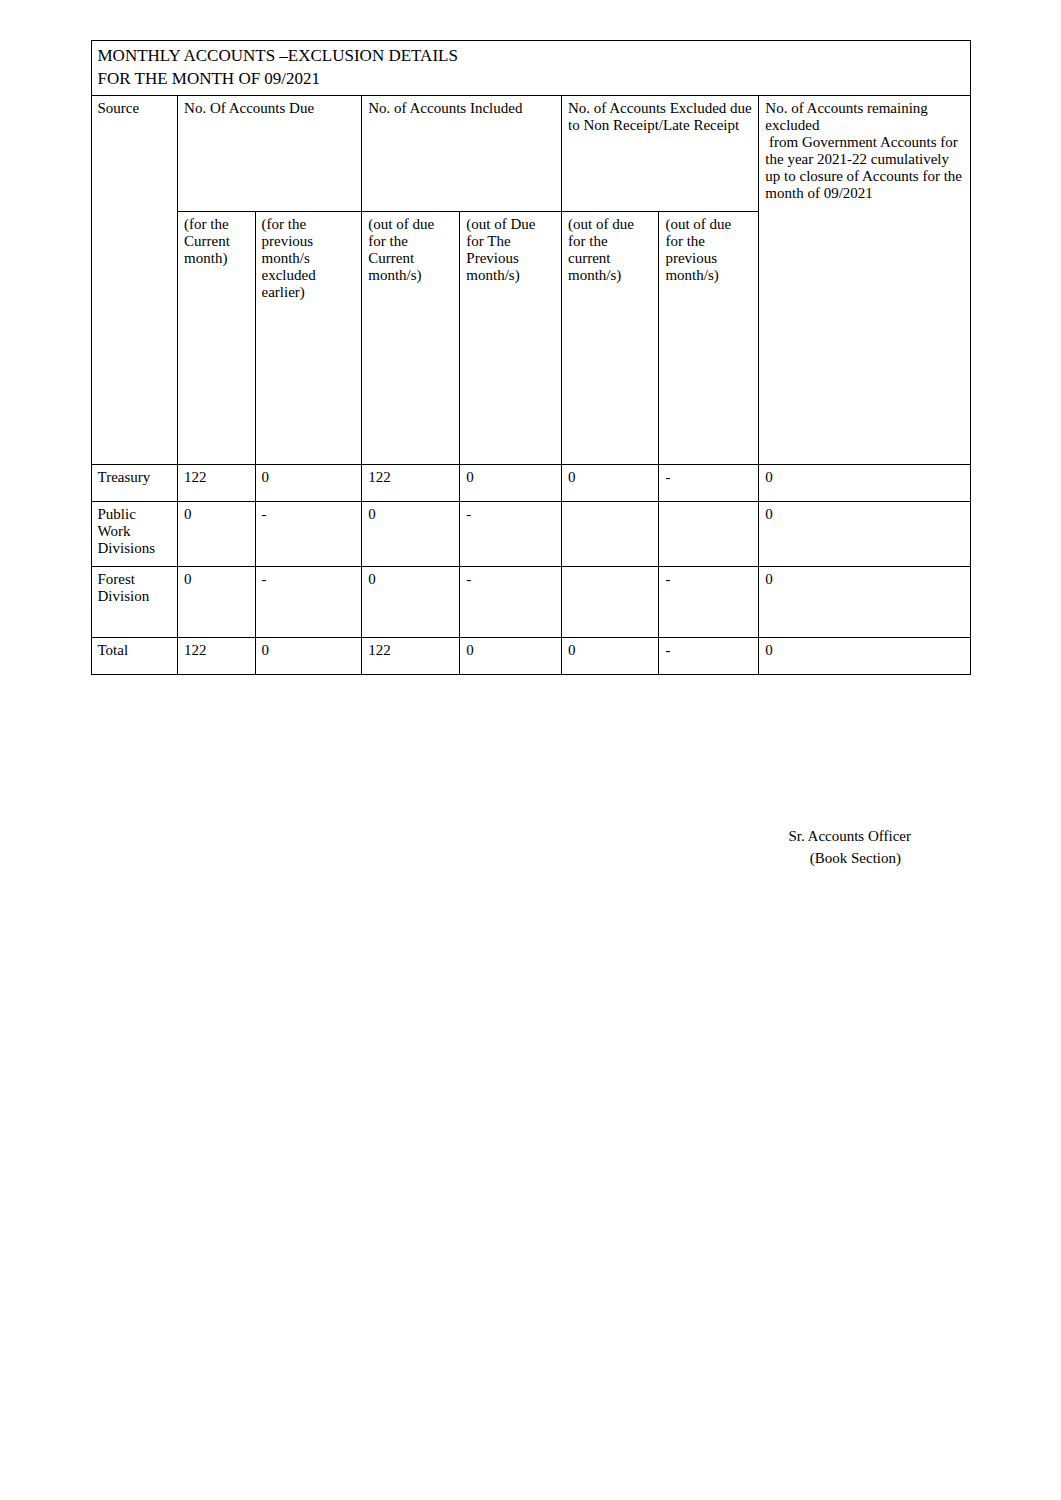| MONTHLY ACCOUNTS –EXCLUSION DETAILS FOR THE MONTH OF 09/2021 |
| Source | No. Of Accounts Due | No. of Accounts Included | No. of Accounts Excluded due to Non Receipt/Late Receipt | No. of Accounts remaining excluded from Government Accounts for the year 2021-22 cumulatively up to closure of Accounts for the month of 09/2021 |
| (for the Current month) | (for the previous month/s excluded earlier) | (out of due for the Current month/s) | (out of Due for The Previous month/s) | (out of due for the current month/s) | (out of due for the previous month/s) |
| Treasury | 122 | 0 | 122 | 0 | 0 | - | 0 |
| Public Work Divisions | 0 | - | 0 | - | | | 0 |
| Forest Division | 0 | - | 0 | - | | - | 0 |
| Total | 122 | 0 | 122 | 0 | 0 | - | 0 |
Sr. Accounts Officer
(Book Section)